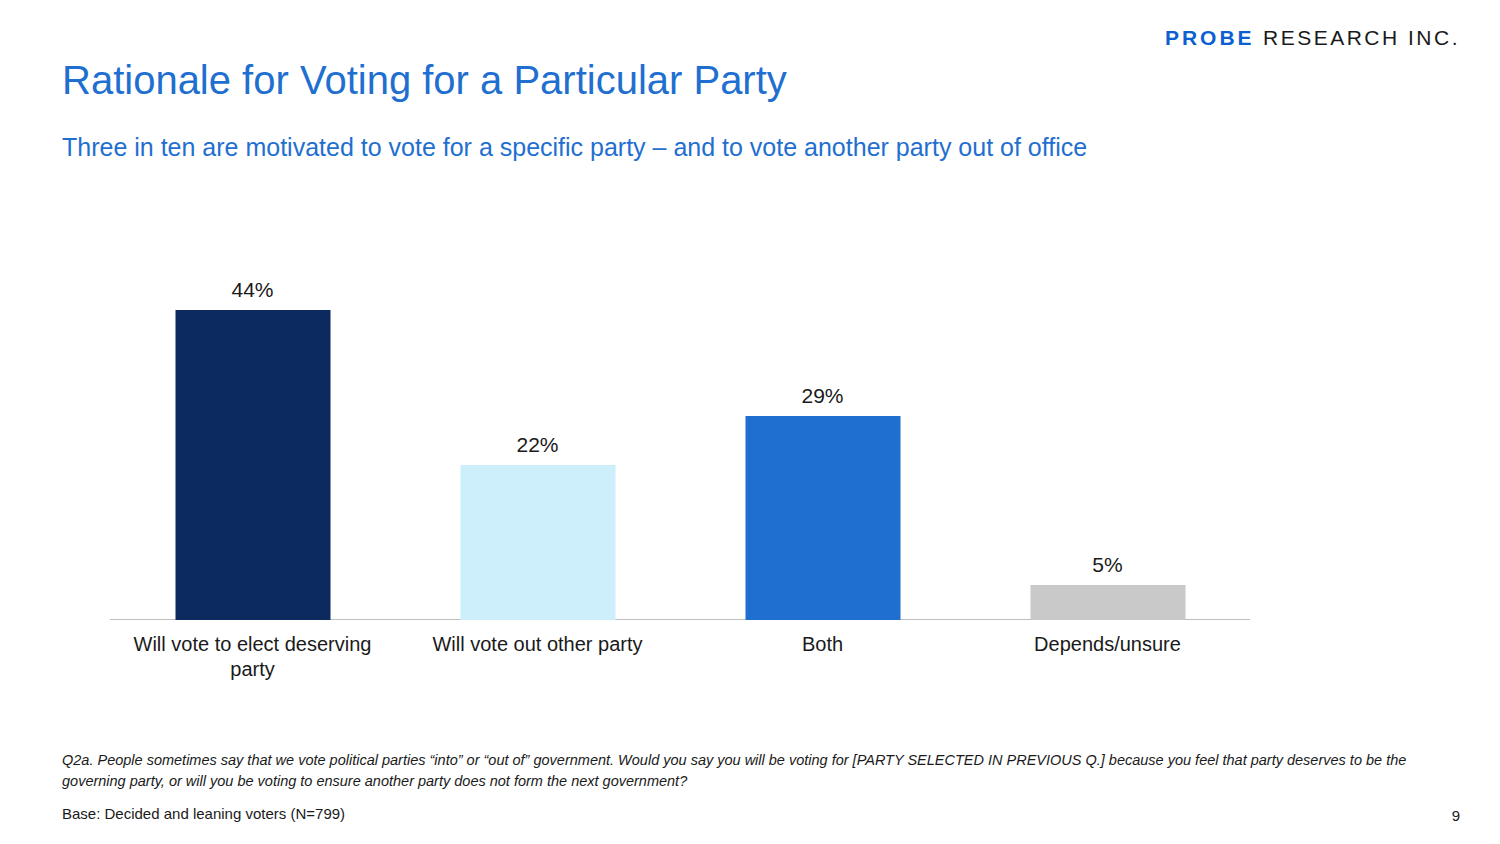PROBE RESEARCH INC.
Rationale for Voting for a Particular Party
Three in ten are motivated to vote for a specific party – and to vote another party out of office
44%
Will vote to elect deserving
party
22%
Will vote out other party
29%
Both
5%
Depends/unsure
Q2a. People sometimes say that we vote political parties “into” or “out of” government. Would you say you will be voting for [PARTY SELECTED IN PREVIOUS Q.] because you feel that party deserves to be the governing party, or will you be voting to ensure another party does not form the next government?
Base: Decided and leaning voters (N=799)
9